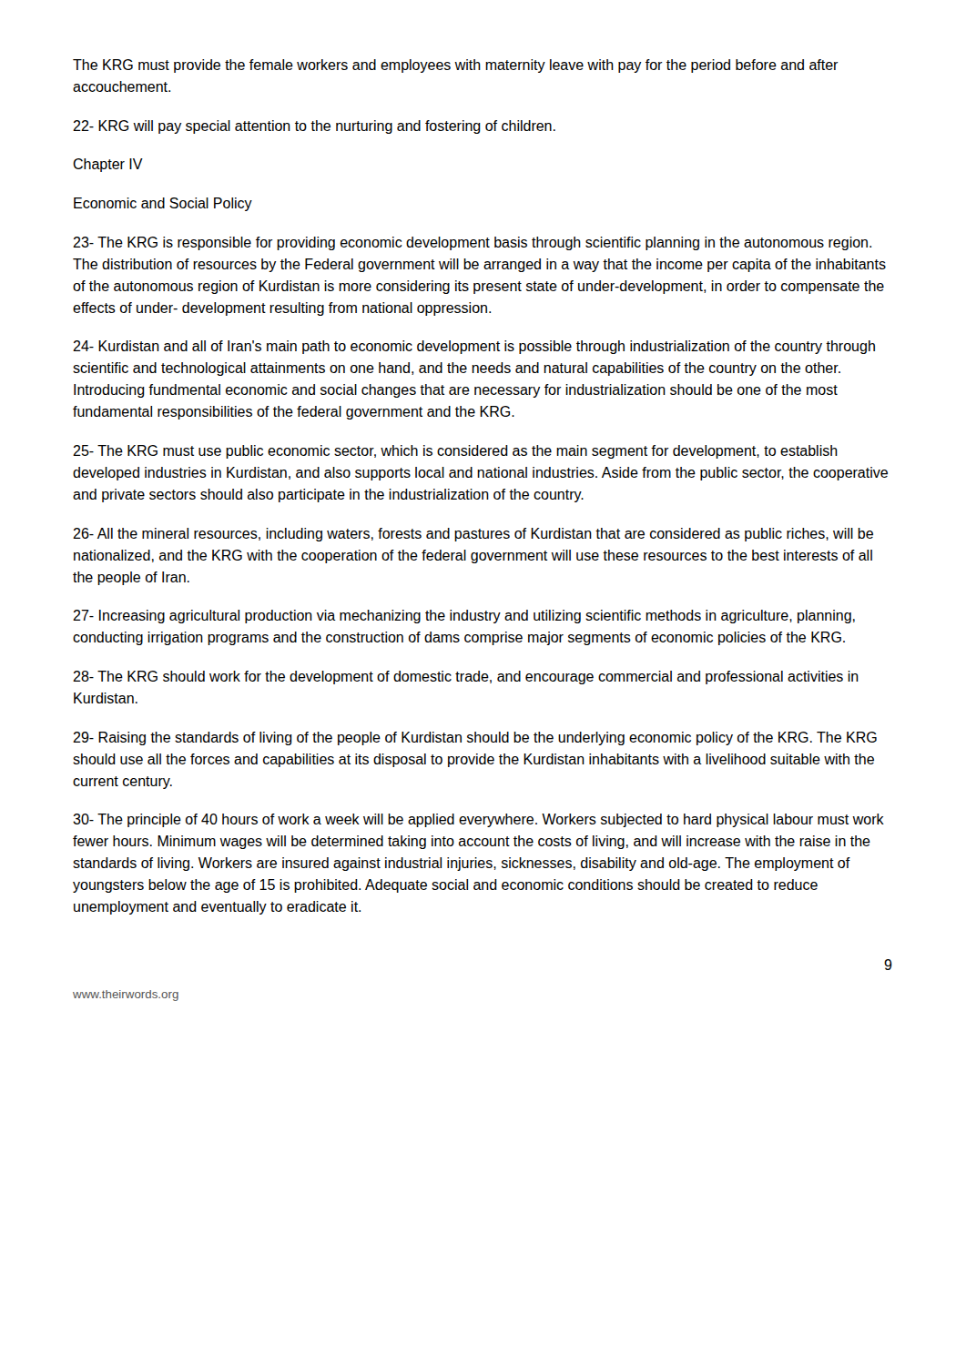The KRG must provide the female workers and employees with maternity leave with pay for the period before and after accouchement.
22- KRG will pay special attention to the nurturing and fostering of children.
Chapter IV
Economic and Social Policy
23- The KRG is responsible for providing economic development basis through scientific planning in the autonomous region. The distribution of resources by the Federal government will be arranged in a way that the income per capita of the inhabitants of the autonomous region of Kurdistan is more considering its present state of under-development, in order to compensate the effects of under- development resulting from national oppression.
24- Kurdistan and all of Iran's main path to economic development is possible through industrialization of the country through scientific and technological attainments on one hand, and the needs and natural capabilities of the country on the other. Introducing fundmental economic and social changes that are necessary for industrialization should be one of the most fundamental responsibilities of the federal government and the KRG.
25- The KRG must use public economic sector, which is considered as the main segment for development, to establish developed industries in Kurdistan, and also supports local and national industries. Aside from the public sector, the cooperative and private sectors should also participate in the industrialization of the country.
26- All the mineral resources, including waters, forests and pastures of Kurdistan that are considered as public riches, will be nationalized, and the KRG with the cooperation of the federal government will use these resources to the best interests of all the people of Iran.
27- Increasing agricultural production via mechanizing the industry and utilizing scientific methods in agriculture, planning, conducting irrigation programs and the construction of dams comprise major segments of economic policies of the KRG.
28- The KRG should work for the development of domestic trade, and encourage commercial and professional activities in Kurdistan.
29- Raising the standards of living of the people of Kurdistan should be the underlying economic policy of the KRG. The KRG should use all the forces and capabilities at its disposal to provide the Kurdistan inhabitants with a livelihood suitable with the current century.
30- The principle of 40 hours of work a week will be applied everywhere. Workers subjected to hard physical labour must work fewer hours. Minimum wages will be determined taking into account the costs of living, and will increase with the raise in the standards of living. Workers are insured against industrial injuries, sicknesses, disability and old-age. The employment of youngsters below the age of 15 is prohibited. Adequate social and economic conditions should be created to reduce unemployment and eventually to eradicate it.
9
www.theirwords.org